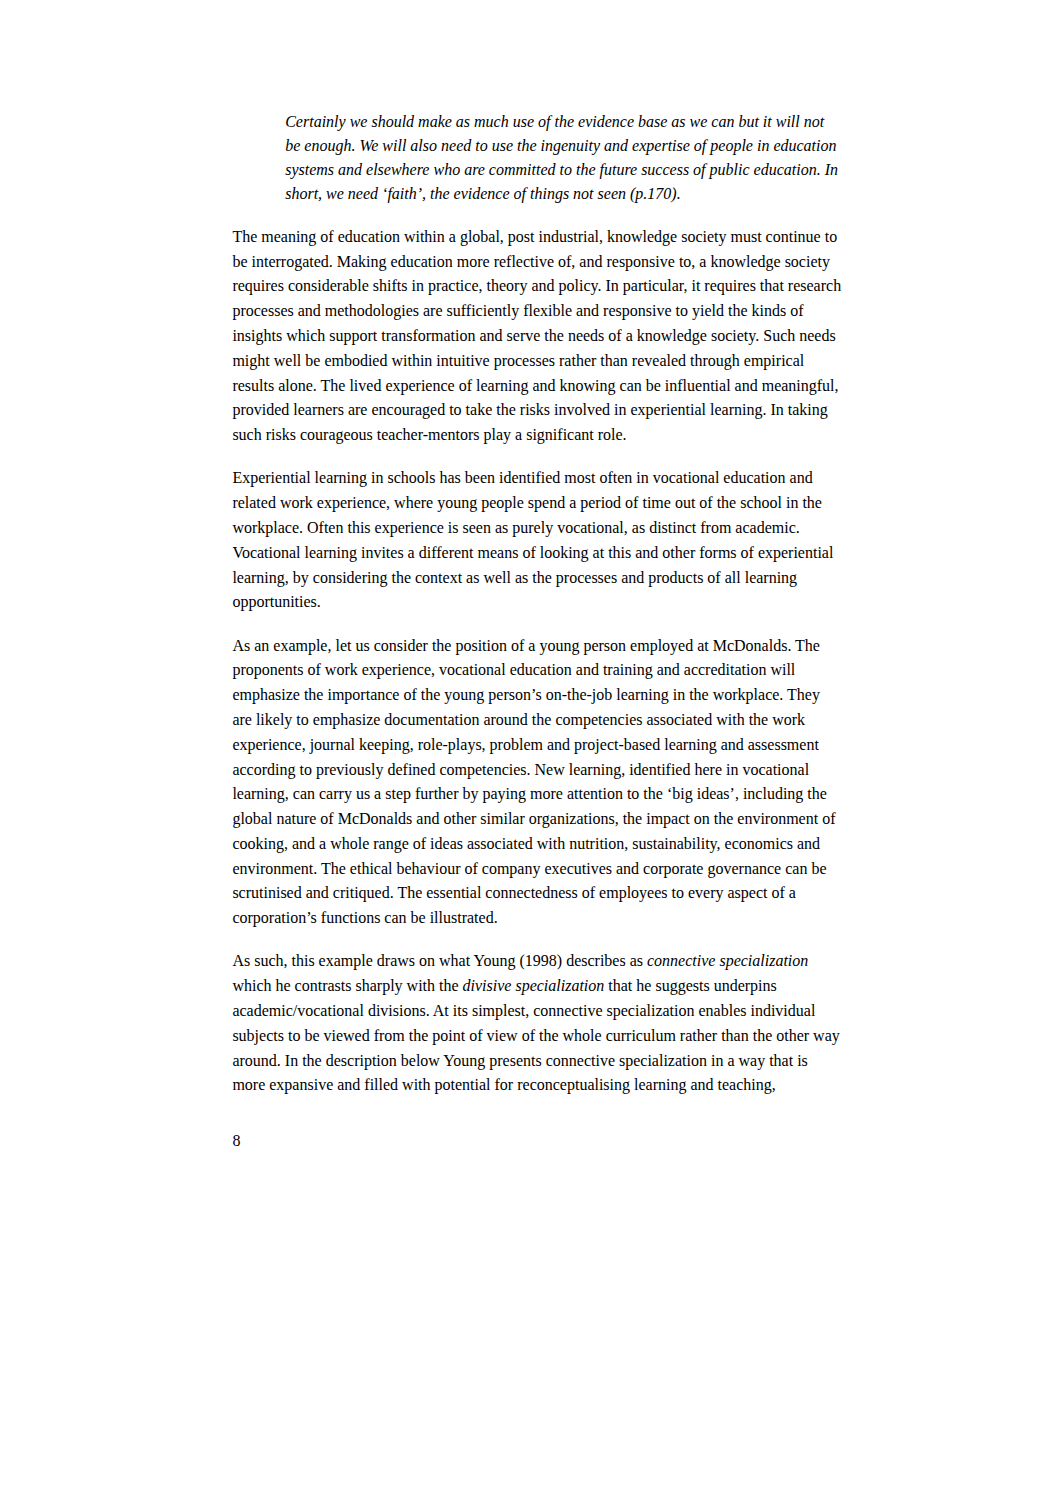Certainly we should make as much use of the evidence base as we can but it will not be enough. We will also need to use the ingenuity and expertise of people in education systems and elsewhere who are committed to the future success of public education. In short, we need ‘faith’, the evidence of things not seen (p.170).
The meaning of education within a global, post industrial, knowledge society must continue to be interrogated. Making education more reflective of, and responsive to, a knowledge society requires considerable shifts in practice, theory and policy. In particular, it requires that research processes and methodologies are sufficiently flexible and responsive to yield the kinds of insights which support transformation and serve the needs of a knowledge society. Such needs might well be embodied within intuitive processes rather than revealed through empirical results alone. The lived experience of learning and knowing can be influential and meaningful, provided learners are encouraged to take the risks involved in experiential learning. In taking such risks courageous teacher-mentors play a significant role.
Experiential learning in schools has been identified most often in vocational education and related work experience, where young people spend a period of time out of the school in the workplace. Often this experience is seen as purely vocational, as distinct from academic. Vocational learning invites a different means of looking at this and other forms of experiential learning, by considering the context as well as the processes and products of all learning opportunities.
As an example, let us consider the position of a young person employed at McDonalds. The proponents of work experience, vocational education and training and accreditation will emphasize the importance of the young person’s on-the-job learning in the workplace. They are likely to emphasize documentation around the competencies associated with the work experience, journal keeping, role-plays, problem and project-based learning and assessment according to previously defined competencies. New learning, identified here in vocational learning, can carry us a step further by paying more attention to the ‘big ideas’, including the global nature of McDonalds and other similar organizations, the impact on the environment of cooking, and a whole range of ideas associated with nutrition, sustainability, economics and environment. The ethical behaviour of company executives and corporate governance can be scrutinised and critiqued. The essential connectedness of employees to every aspect of a corporation’s functions can be illustrated.
As such, this example draws on what Young (1998) describes as connective specialization which he contrasts sharply with the divisive specialization that he suggests underpins academic/vocational divisions. At its simplest, connective specialization enables individual subjects to be viewed from the point of view of the whole curriculum rather than the other way around. In the description below Young presents connective specialization in a way that is more expansive and filled with potential for reconceptualising learning and teaching,
8